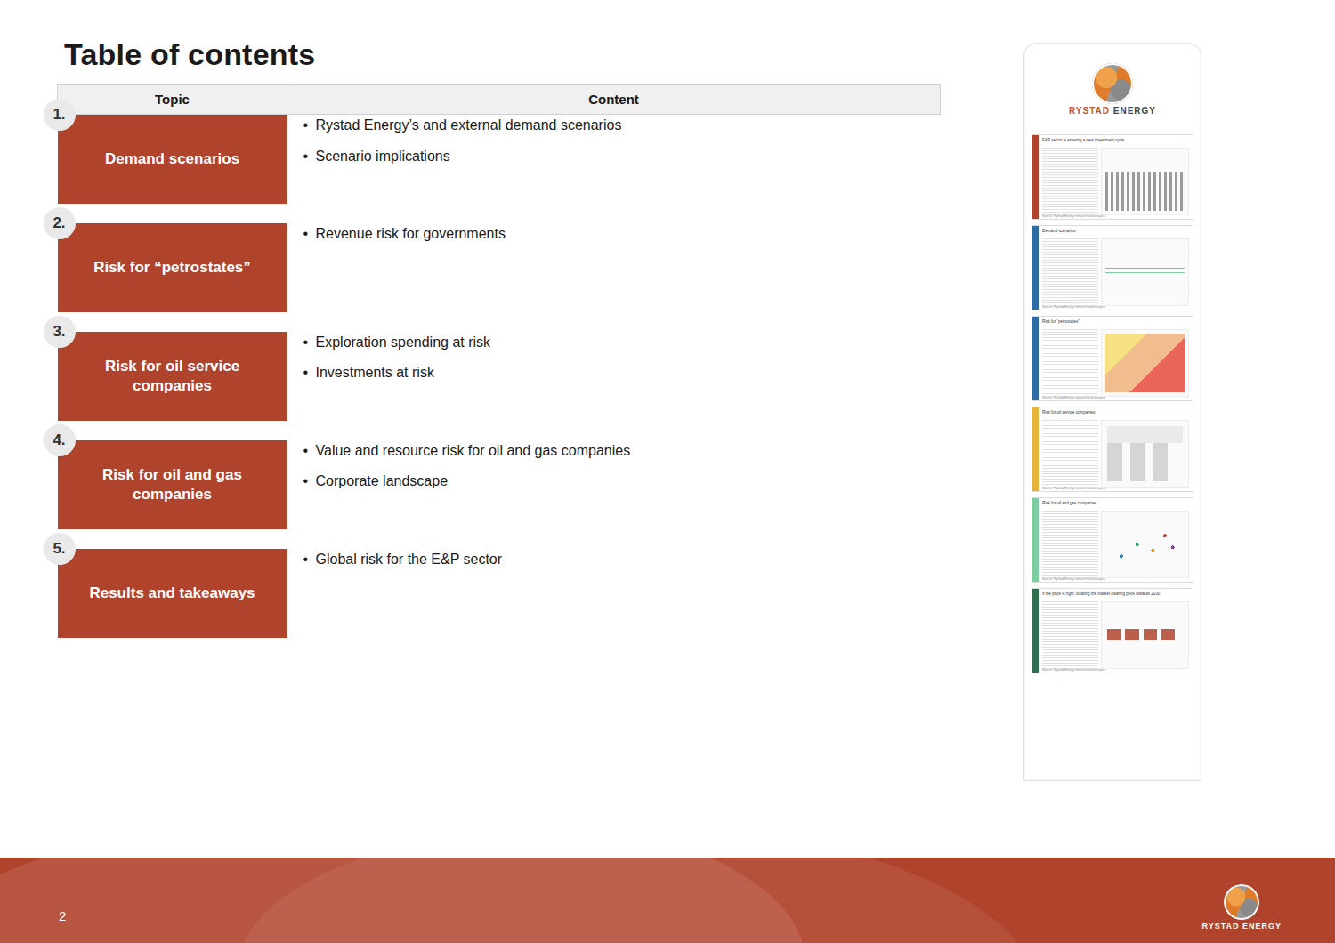Table of contents
| Topic | Content |
| --- | --- |
| 1. Demand scenarios | Rystad Energy’s and external demand scenarios Scenario implications |
| 2. Risk for “petrostates” | Revenue risk for governments |
| 3. Risk for oil service companies | Exploration spending at risk Investments at risk |
| 4. Risk for oil and gas companies | Value and resource risk for oil and gas companies Corporate landscape |
| 5. Results and takeaways | Global risk for the E&P sector |
RYSTAD ENERGY
E&P sector is entering a new investment cycle
Source: Rystad Energy research and analysis
Demand scenarios
Source: Rystad Energy research and analysis
Risk for “petrostates”
Source: Rystad Energy research and analysis
Risk for oil service companies
Source: Rystad Energy research and analysis
Risk for oil and gas companies
Source: Rystad Energy research and analysis
If the price is right: locating the market clearing price towards 2030
Source: Rystad Energy research and analysis
2
RYSTAD ENERGY